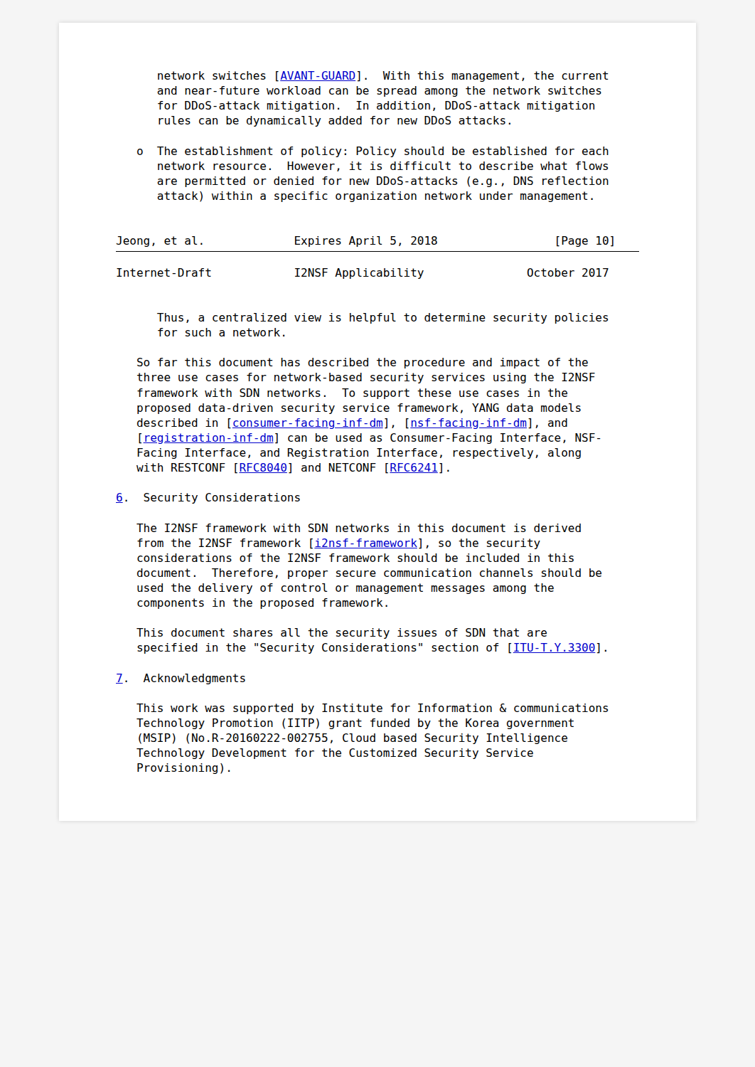network switches [AVANT-GUARD].  With this management, the current
      and near-future workload can be spread among the network switches
      for DDoS-attack mitigation.  In addition, DDoS-attack mitigation
      rules can be dynamically added for new DDoS attacks.

   o  The establishment of policy: Policy should be established for each
      network resource.  However, it is difficult to describe what flows
      are permitted or denied for new DDoS-attacks (e.g., DNS reflection
      attack) within a specific organization network under management.


Jeong, et al.             Expires April 5, 2018                 [Page 10]
Internet-Draft            I2NSF Applicability               October 2017


      Thus, a centralized view is helpful to determine security policies
      for such a network.

   So far this document has described the procedure and impact of the
   three use cases for network-based security services using the I2NSF
   framework with SDN networks.  To support these use cases in the
   proposed data-driven security service framework, YANG data models
   described in [consumer-facing-inf-dm], [nsf-facing-inf-dm], and
   [registration-inf-dm] can be used as Consumer-Facing Interface, NSF-
   Facing Interface, and Registration Interface, respectively, along
   with RESTCONF [RFC8040] and NETCONF [RFC6241].

6.  Security Considerations

   The I2NSF framework with SDN networks in this document is derived
   from the I2NSF framework [i2nsf-framework], so the security
   considerations of the I2NSF framework should be included in this
   document.  Therefore, proper secure communication channels should be
   used the delivery of control or management messages among the
   components in the proposed framework.

   This document shares all the security issues of SDN that are
   specified in the "Security Considerations" section of [ITU-T.Y.3300].

7.  Acknowledgments

   This work was supported by Institute for Information & communications
   Technology Promotion (IITP) grant funded by the Korea government
   (MSIP) (No.R-20160222-002755, Cloud based Security Intelligence
   Technology Development for the Customized Security Service
   Provisioning).